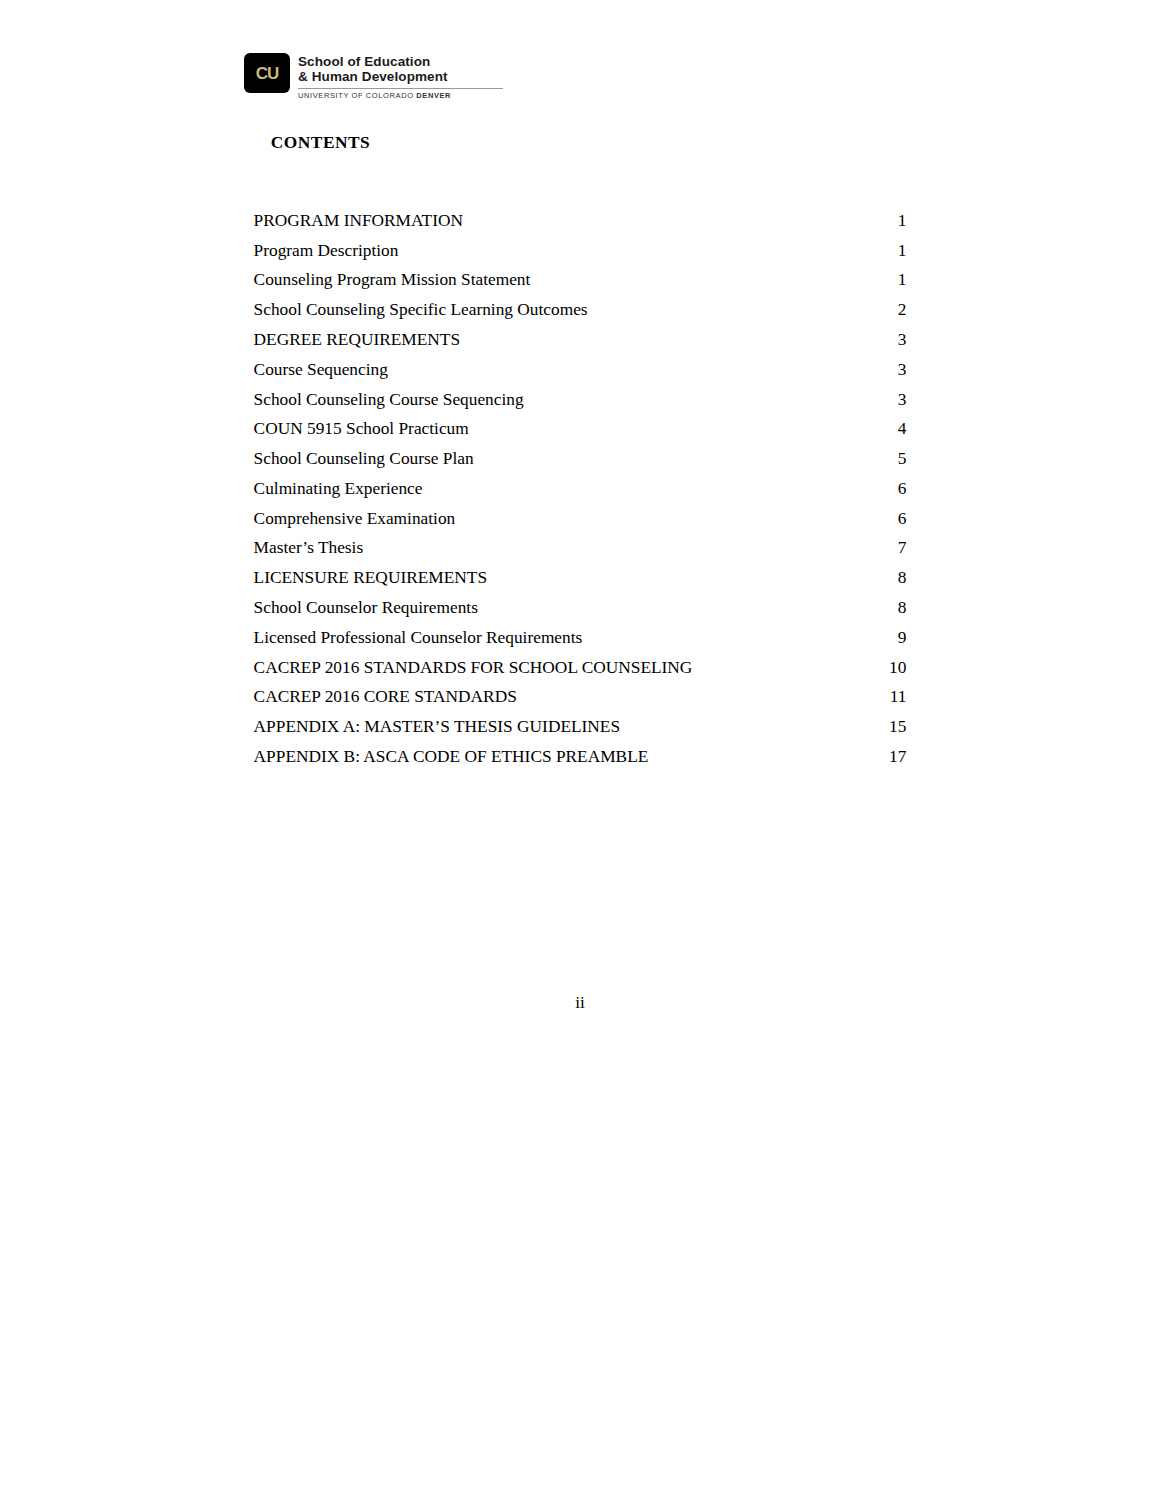School of Education
& Human Development
UNIVERSITY OF COLORADO DENVER
CONTENTS
| PROGRAM INFORMATION | 1 |
| Program Description | 1 |
| Counseling Program Mission Statement | 1 |
| School Counseling Specific Learning Outcomes | 2 |
| DEGREE REQUIREMENTS | 3 |
| Course Sequencing | 3 |
| School Counseling Course Sequencing | 3 |
| COUN 5915 School Practicum | 4 |
| School Counseling Course Plan | 5 |
| Culminating Experience | 6 |
| Comprehensive Examination | 6 |
| Master’s Thesis | 7 |
| LICENSURE REQUIREMENTS | 8 |
| School Counselor Requirements | 8 |
| Licensed Professional Counselor Requirements | 9 |
| CACREP 2016 STANDARDS FOR SCHOOL COUNSELING | 10 |
| CACREP 2016 CORE STANDARDS | 11 |
| APPENDIX A: MASTER’S THESIS GUIDELINES | 15 |
| APPENDIX B: ASCA CODE OF ETHICS PREAMBLE | 17 |
ii